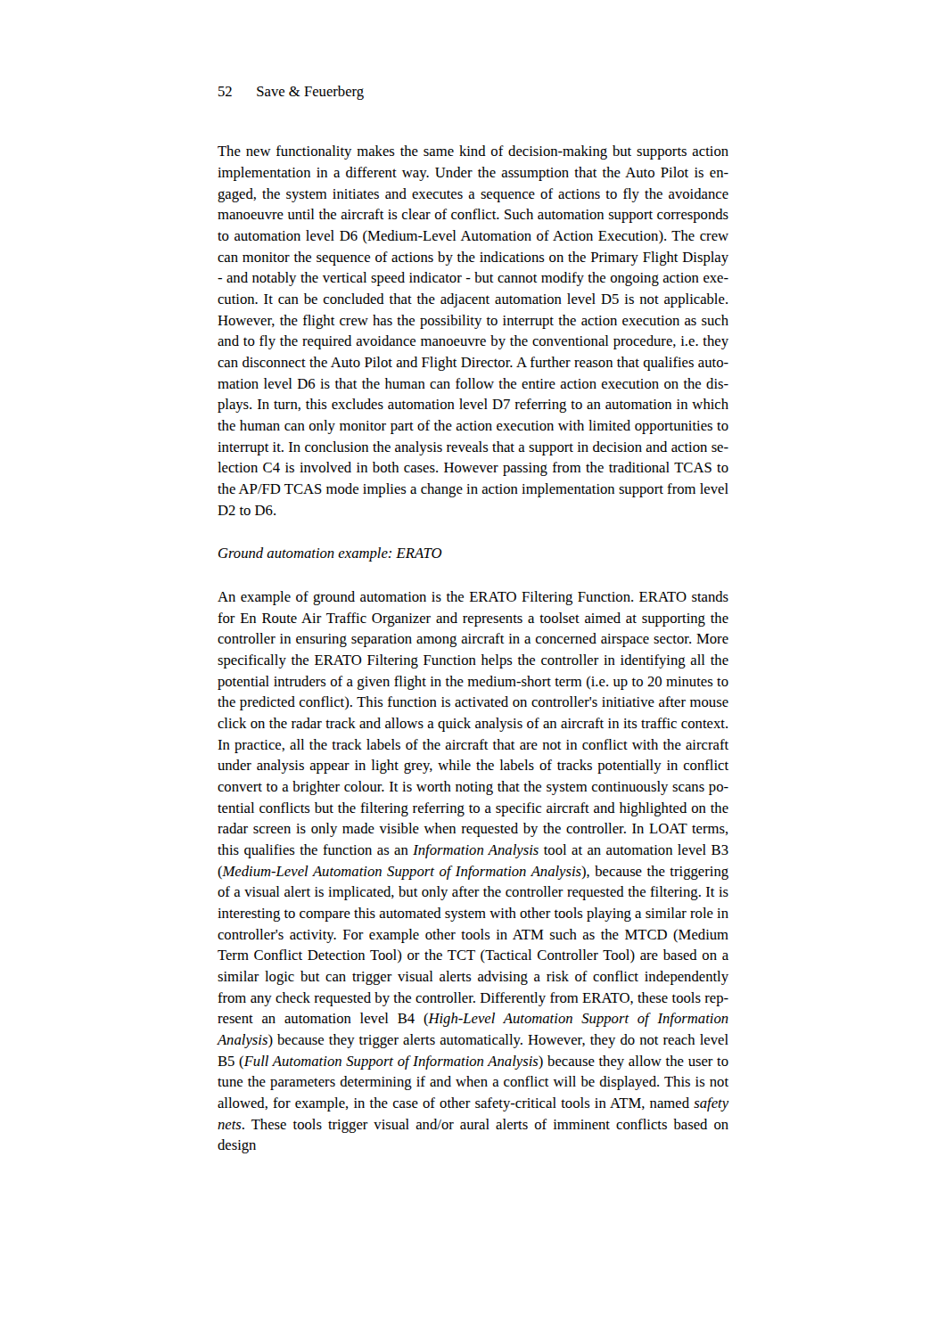52 Save & Feuerberg
The new functionality makes the same kind of decision-making but supports action implementation in a different way. Under the assumption that the Auto Pilot is engaged, the system initiates and executes a sequence of actions to fly the avoidance manoeuvre until the aircraft is clear of conflict. Such automation support corresponds to automation level D6 (Medium-Level Automation of Action Execution). The crew can monitor the sequence of actions by the indications on the Primary Flight Display - and notably the vertical speed indicator - but cannot modify the ongoing action execution. It can be concluded that the adjacent automation level D5 is not applicable. However, the flight crew has the possibility to interrupt the action execution as such and to fly the required avoidance manoeuvre by the conventional procedure, i.e. they can disconnect the Auto Pilot and Flight Director. A further reason that qualifies automation level D6 is that the human can follow the entire action execution on the displays. In turn, this excludes automation level D7 referring to an automation in which the human can only monitor part of the action execution with limited opportunities to interrupt it. In conclusion the analysis reveals that a support in decision and action selection C4 is involved in both cases. However passing from the traditional TCAS to the AP/FD TCAS mode implies a change in action implementation support from level D2 to D6.
Ground automation example: ERATO
An example of ground automation is the ERATO Filtering Function. ERATO stands for En Route Air Traffic Organizer and represents a toolset aimed at supporting the controller in ensuring separation among aircraft in a concerned airspace sector. More specifically the ERATO Filtering Function helps the controller in identifying all the potential intruders of a given flight in the medium-short term (i.e. up to 20 minutes to the predicted conflict). This function is activated on controller's initiative after mouse click on the radar track and allows a quick analysis of an aircraft in its traffic context. In practice, all the track labels of the aircraft that are not in conflict with the aircraft under analysis appear in light grey, while the labels of tracks potentially in conflict convert to a brighter colour. It is worth noting that the system continuously scans potential conflicts but the filtering referring to a specific aircraft and highlighted on the radar screen is only made visible when requested by the controller. In LOAT terms, this qualifies the function as an Information Analysis tool at an automation level B3 (Medium-Level Automation Support of Information Analysis), because the triggering of a visual alert is implicated, but only after the controller requested the filtering. It is interesting to compare this automated system with other tools playing a similar role in controller's activity. For example other tools in ATM such as the MTCD (Medium Term Conflict Detection Tool) or the TCT (Tactical Controller Tool) are based on a similar logic but can trigger visual alerts advising a risk of conflict independently from any check requested by the controller. Differently from ERATO, these tools represent an automation level B4 (High-Level Automation Support of Information Analysis) because they trigger alerts automatically. However, they do not reach level B5 (Full Automation Support of Information Analysis) because they allow the user to tune the parameters determining if and when a conflict will be displayed. This is not allowed, for example, in the case of other safety-critical tools in ATM, named safety nets. These tools trigger visual and/or aural alerts of imminent conflicts based on design